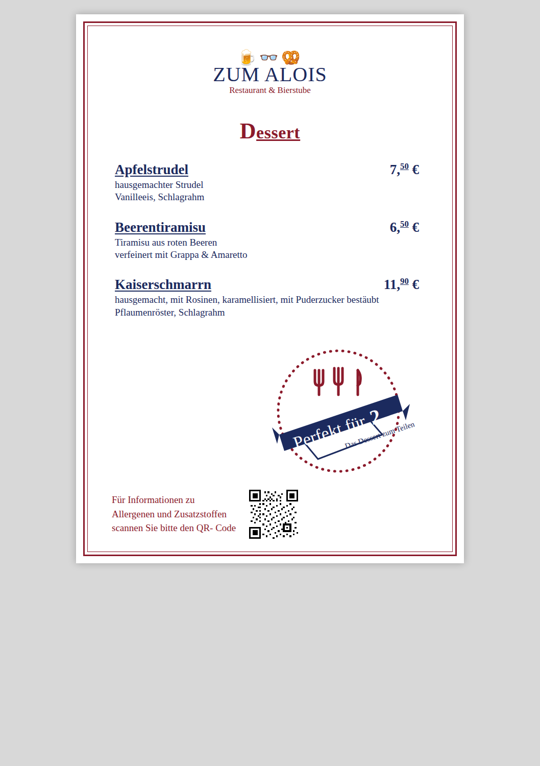🍺👓🥨
ZUM ALOIS
Restaurant & Bierstube
Dessert
Apfelstrudel 7,50 €
hausgemachter Strudel
Vanilleeis, Schlagrahm
Beerentiramisu 6,50 €
Tiramisu aus roten Beeren
verfeinert mit Grappa & Amaretto
Kaiserschmarrn 11,90 €
hausgemacht, mit Rosinen, karamellisiert, mit Puderzucker bestäubt
Pflaumenröster, Schlagrahm
Perfekt für 2 Das Dessert zum Teilen
Für Informationen zu
Allergenen und Zusatzstoffen
scannen Sie bitte den QR- Code